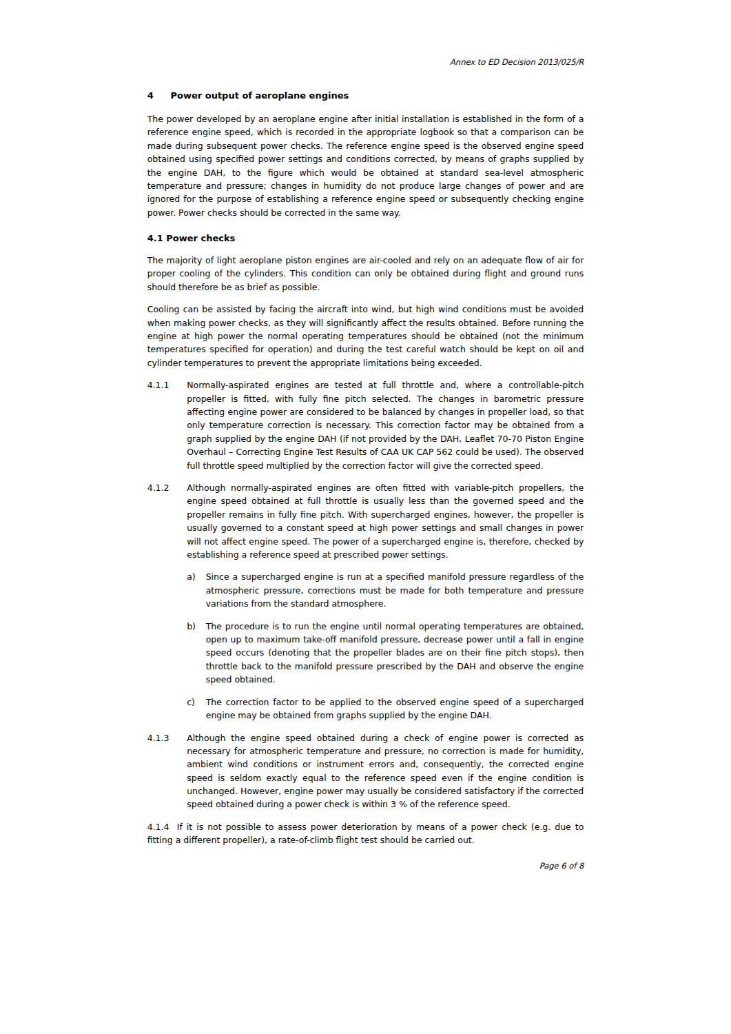Annex to ED Decision 2013/025/R
4 Power output of aeroplane engines
The power developed by an aeroplane engine after initial installation is established in the form of a reference engine speed, which is recorded in the appropriate logbook so that a comparison can be made during subsequent power checks. The reference engine speed is the observed engine speed obtained using specified power settings and conditions corrected, by means of graphs supplied by the engine DAH, to the figure which would be obtained at standard sea-level atmospheric temperature and pressure; changes in humidity do not produce large changes of power and are ignored for the purpose of establishing a reference engine speed or subsequently checking engine power. Power checks should be corrected in the same way.
4.1 Power checks
The majority of light aeroplane piston engines are air-cooled and rely on an adequate flow of air for proper cooling of the cylinders. This condition can only be obtained during flight and ground runs should therefore be as brief as possible.
Cooling can be assisted by facing the aircraft into wind, but high wind conditions must be avoided when making power checks, as they will significantly affect the results obtained. Before running the engine at high power the normal operating temperatures should be obtained (not the minimum temperatures specified for operation) and during the test careful watch should be kept on oil and cylinder temperatures to prevent the appropriate limitations being exceeded.
4.1.1
Normally-aspirated engines are tested at full throttle and, where a controllable-pitch propeller is fitted, with fully fine pitch selected. The changes in barometric pressure affecting engine power are considered to be balanced by changes in propeller load, so that only temperature correction is necessary. This correction factor may be obtained from a graph supplied by the engine DAH (if not provided by the DAH, Leaflet 70-70 Piston Engine Overhaul – Correcting Engine Test Results of CAA UK CAP 562 could be used). The observed full throttle speed multiplied by the correction factor will give the corrected speed.
4.1.2
Although normally-aspirated engines are often fitted with variable-pitch propellers, the engine speed obtained at full throttle is usually less than the governed speed and the propeller remains in fully fine pitch. With supercharged engines, however, the propeller is usually governed to a constant speed at high power settings and small changes in power will not affect engine speed. The power of a supercharged engine is, therefore, checked by establishing a reference speed at prescribed power settings.
a)
Since a supercharged engine is run at a specified manifold pressure regardless of the atmospheric pressure, corrections must be made for both temperature and pressure variations from the standard atmosphere.
b)
The procedure is to run the engine until normal operating temperatures are obtained, open up to maximum take-off manifold pressure, decrease power until a fall in engine speed occurs (denoting that the propeller blades are on their fine pitch stops), then throttle back to the manifold pressure prescribed by the DAH and observe the engine speed obtained.
c)
The correction factor to be applied to the observed engine speed of a supercharged engine may be obtained from graphs supplied by the engine DAH.
4.1.3
Although the engine speed obtained during a check of engine power is corrected as necessary for atmospheric temperature and pressure, no correction is made for humidity, ambient wind conditions or instrument errors and, consequently, the corrected engine speed is seldom exactly equal to the reference speed even if the engine condition is unchanged. However, engine power may usually be considered satisfactory if the corrected speed obtained during a power check is within 3 % of the reference speed.
4.1.4 If it is not possible to assess power deterioration by means of a power check (e.g. due to fitting a different propeller), a rate-of-climb flight test should be carried out.
Page 6 of 8